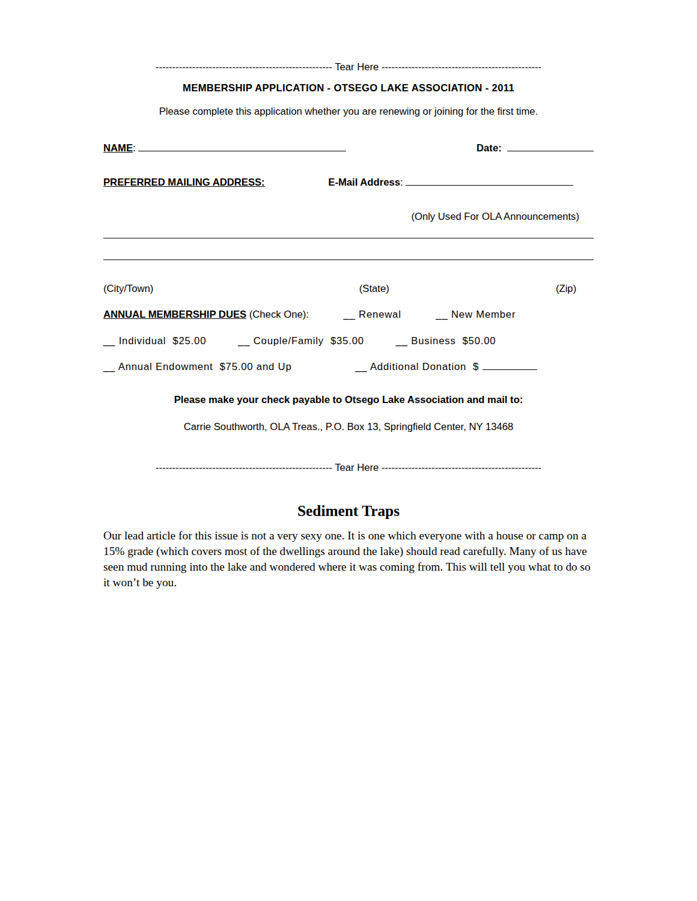----------------------------------------------------- Tear Here ------------------------------------------------
MEMBERSHIP APPLICATION - OTSEGO LAKE ASSOCIATION - 2011
Please complete this application whether you are renewing or joining for the first time.
NAME: Date:
PREFERRED MAILING ADDRESS: E-Mail Address:
(Only Used For OLA Announcements)
(City/Town) (State) (Zip)
ANNUAL MEMBERSHIP DUES (Check One): __ Renewal __ New Member
__ Individual $25.00 __ Couple/Family $35.00 __ Business $50.00
__ Annual Endowment $75.00 and Up __ Additional Donation $
Please make your check payable to Otsego Lake Association and mail to:
Carrie Southworth, OLA Treas., P.O. Box 13, Springfield Center, NY 13468
----------------------------------------------------- Tear Here ------------------------------------------------
Sediment Traps
Our lead article for this issue is not a very sexy one. It is one which everyone with a house or camp on a 15% grade (which covers most of the dwellings around the lake) should read carefully. Many of us have seen mud running into the lake and wondered where it was coming from. This will tell you what to do so it won’t be you.